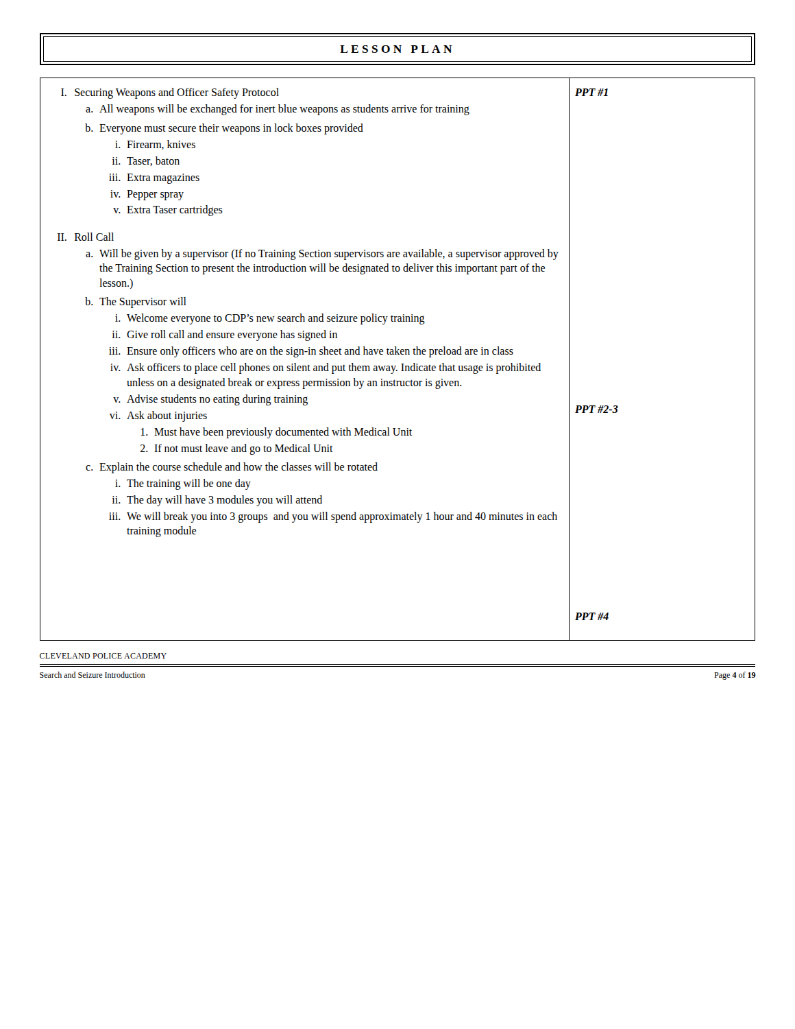LESSON PLAN
| Securing Weapons and Officer Safety Protocol All weapons will be exchanged for inert blue weapons as students arrive for training Everyone must secure their weapons in lock boxes provided Firearm, knives Taser, baton Extra magazines Pepper spray Extra Taser cartridges Roll Call Will be given by a supervisor (If no Training Section supervisors are available, a supervisor approved by the Training Section to present the introduction will be designated to deliver this important part of the lesson.) The Supervisor will Welcome everyone to CDP’s new search and seizure policy training Give roll call and ensure everyone has signed in Ensure only officers who are on the sign-in sheet and have taken the preload are in class Ask officers to place cell phones on silent and put them away. Indicate that usage is prohibited unless on a designated break or express permission by an instructor is given. Advise students no eating during training Ask about injuries Must have been previously documented with Medical Unit If not must leave and go to Medical Unit Explain the course schedule and how the classes will be rotated The training will be one day The day will have 3 modules you will attend We will break you into 3 groups and you will spend approximately 1 hour and 40 minutes in each training module | PPT #1 PPT #2-3 PPT #4 |
CLEVELAND POLICE ACADEMY
Search and Seizure Introduction Page 4 of 19